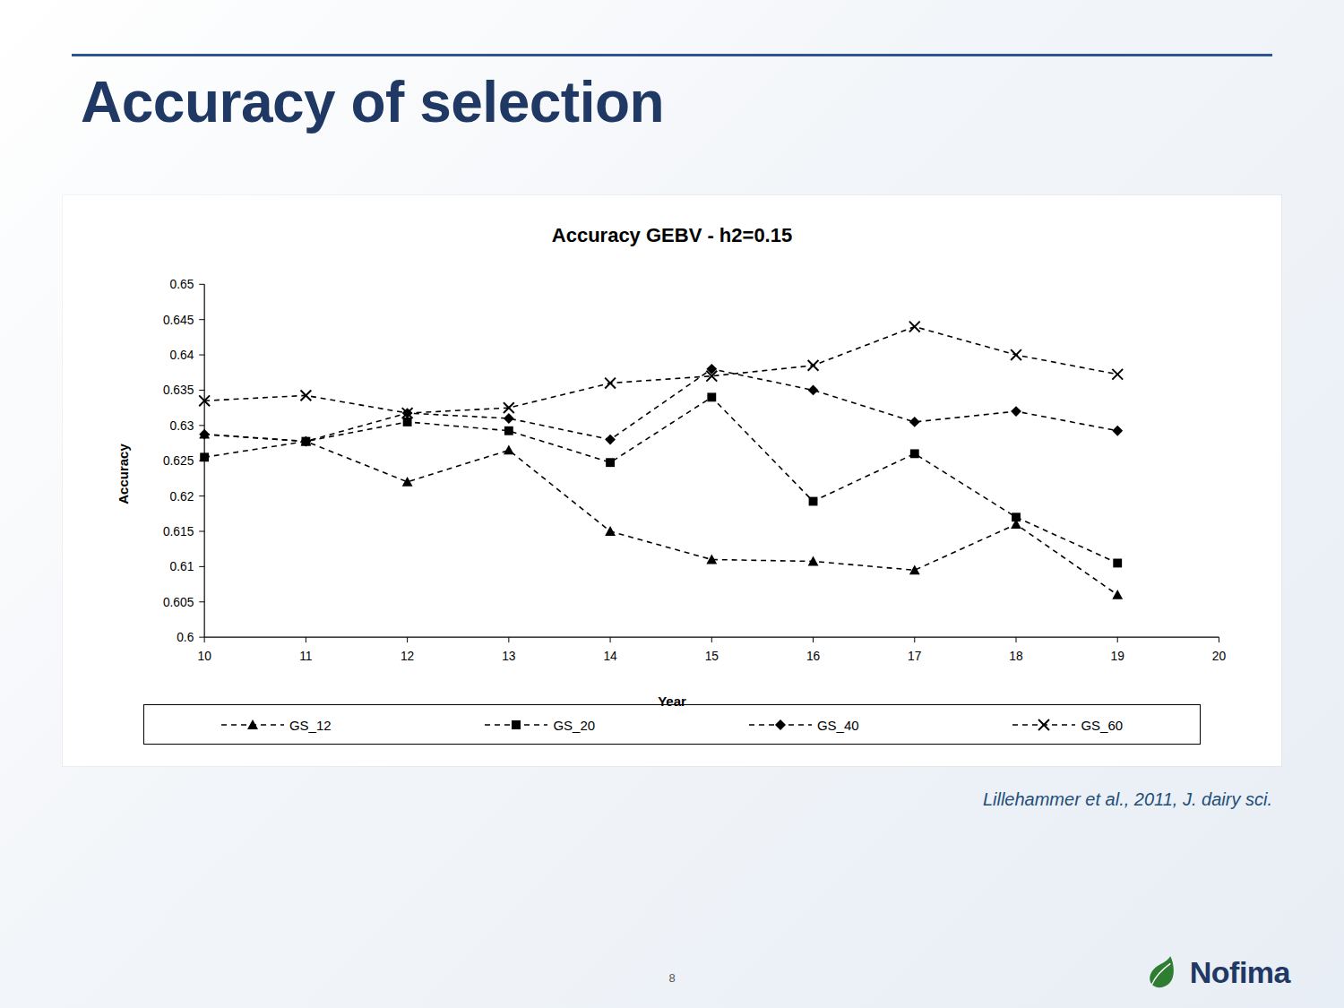Accuracy of selection
Accuracy GEBV - h2=0.15
Accuracy
0.65 0.645 0.64 0.635 0.63 0.625 0.62 0.615 0.61 0.605 0.6 10 11 12 13 14 15 16 17 18 19 20
Year
| GS_12 | GS_20 | GS_40 | GS_60 |
Lillehammer et al., 2011, J. dairy sci.
8
Nofima